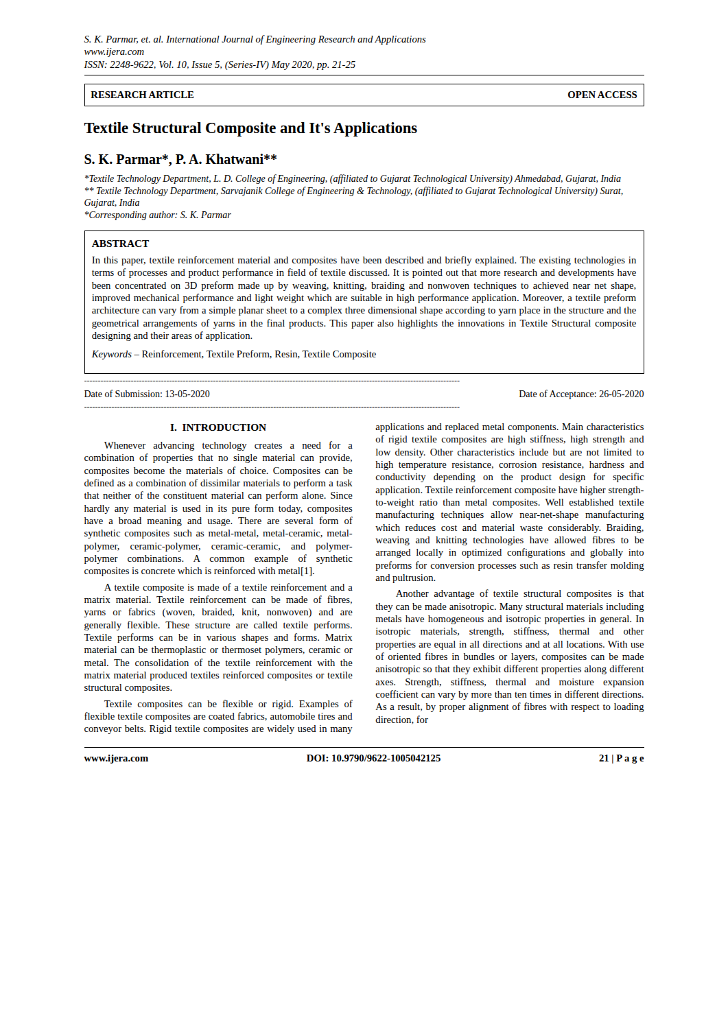S. K. Parmar, et. al. International Journal of Engineering Research and Applications
www.ijera.com
ISSN: 2248-9622, Vol. 10, Issue 5, (Series-IV) May 2020, pp. 21-25
RESEARCH ARTICLE OPEN ACCESS
Textile Structural Composite and It's Applications
S. K. Parmar*, P. A. Khatwani**
*Textile Technology Department, L. D. College of Engineering, (affiliated to Gujarat Technological University) Ahmedabad, Gujarat, India
** Textile Technology Department, Sarvajanik College of Engineering & Technology, (affiliated to Gujarat Technological University) Surat, Gujarat, India
*Corresponding author: S. K. Parmar
ABSTRACT
In this paper, textile reinforcement material and composites have been described and briefly explained. The existing technologies in terms of processes and product performance in field of textile discussed. It is pointed out that more research and developments have been concentrated on 3D preform made up by weaving, knitting, braiding and nonwoven techniques to achieved near net shape, improved mechanical performance and light weight which are suitable in high performance application. Moreover, a textile preform architecture can vary from a simple planar sheet to a complex three dimensional shape according to yarn place in the structure and the geometrical arrangements of yarns in the final products. This paper also highlights the innovations in Textile Structural composite designing and their areas of application.
Keywords – Reinforcement, Textile Preform, Resin, Textile Composite
-----------------------------------------------------------------------------------------------------------------------------------------
Date of Submission: 13-05-2020 Date of Acceptance: 26-05-2020
-----------------------------------------------------------------------------------------------------------------------------------------
I. INTRODUCTION
Whenever advancing technology creates a need for a combination of properties that no single material can provide, composites become the materials of choice. Composites can be defined as a combination of dissimilar materials to perform a task that neither of the constituent material can perform alone. Since hardly any material is used in its pure form today, composites have a broad meaning and usage. There are several form of synthetic composites such as metal-metal, metal-ceramic, metal-polymer, ceramic-polymer, ceramic-ceramic, and polymer-polymer combinations. A common example of synthetic composites is concrete which is reinforced with metal[1].
A textile composite is made of a textile reinforcement and a matrix material. Textile reinforcement can be made of fibres, yarns or fabrics (woven, braided, knit, nonwoven) and are generally flexible. These structure are called textile performs. Textile performs can be in various shapes and forms. Matrix material can be thermoplastic or thermoset polymers, ceramic or metal. The consolidation of the textile reinforcement with the matrix material produced textiles reinforced composites or textile structural composites.
Textile composites can be flexible or rigid. Examples of flexible textile composites are coated fabrics, automobile tires and conveyor belts. Rigid textile composites are widely used in many applications and replaced metal components. Main characteristics of rigid textile composites are high stiffness, high strength and low density. Other characteristics include but are not limited to high temperature resistance, corrosion resistance, hardness and conductivity depending on the product design for specific application. Textile reinforcement composite have higher strength-to-weight ratio than metal composites. Well established textile manufacturing techniques allow near-net-shape manufacturing which reduces cost and material waste considerably. Braiding, weaving and knitting technologies have allowed fibres to be arranged locally in optimized configurations and globally into preforms for conversion processes such as resin transfer molding and pultrusion.
Another advantage of textile structural composites is that they can be made anisotropic. Many structural materials including metals have homogeneous and isotropic properties in general. In isotropic materials, strength, stiffness, thermal and other properties are equal in all directions and at all locations. With use of oriented fibres in bundles or layers, composites can be made anisotropic so that they exhibit different properties along different axes. Strength, stiffness, thermal and moisture expansion coefficient can vary by more than ten times in different directions. As a result, by proper alignment of fibres with respect to loading direction, for
www.ijera.com DOI: 10.9790/9622-1005042125 21 | P a g e